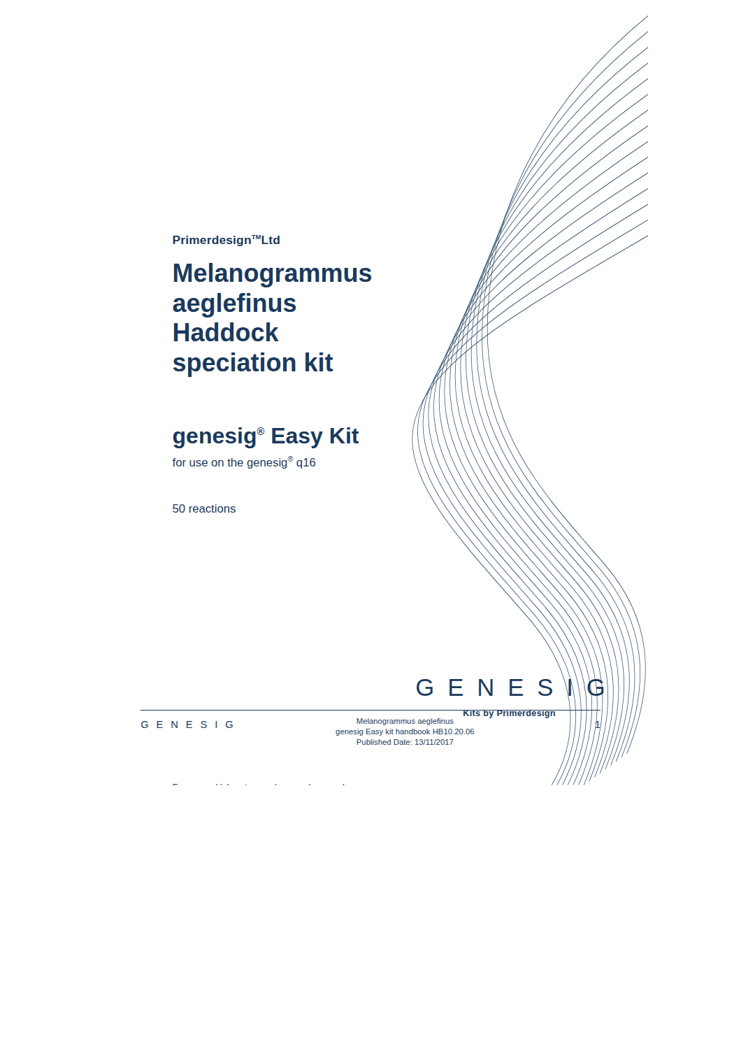PrimerdesignTMLtd
Melanogrammus aeglefinus
Haddock
speciation kit
genesig® Easy Kit
for use on the genesig® q16
50 reactions
G E N E S I G
Kits by Primerdesign
For general laboratory and research use only
G E N E S I G
Melanogrammus aeglefinus
genesig Easy kit handbook HB10.20.06
Published Date: 13/11/2017
1